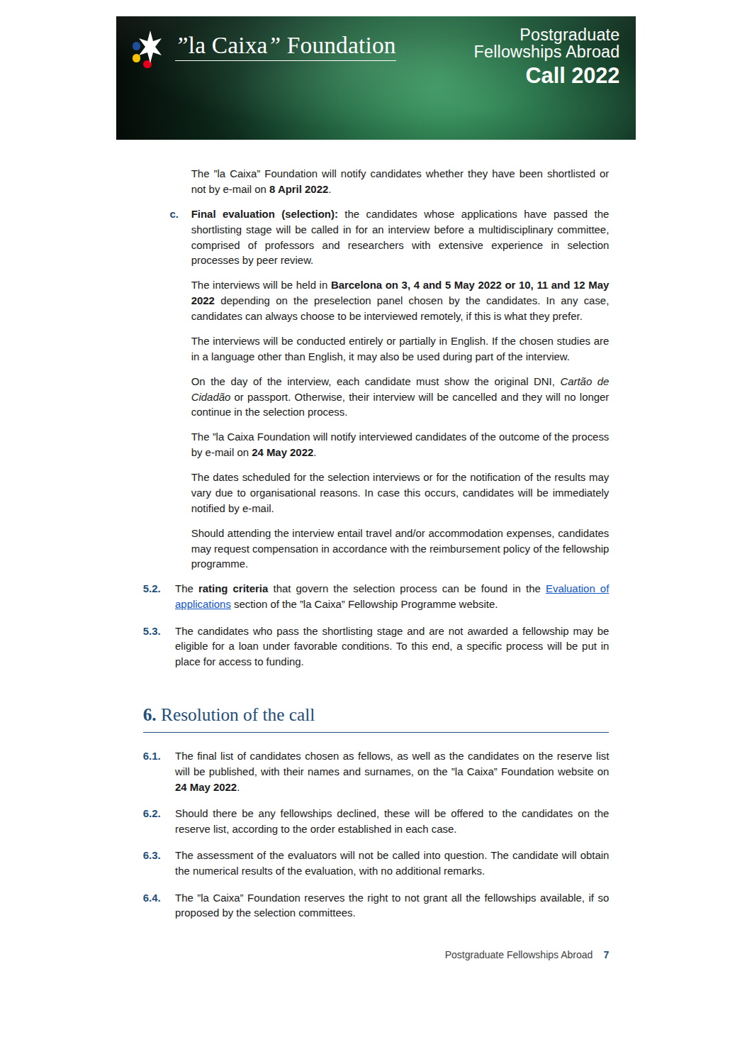”la Caixa” Foundation
Postgraduate
Fellowships Abroad
Call 2022
The ”la Caixa” Foundation will notify candidates whether they have been shortlisted or not by e-mail on 8 April 2022.
c.
Final evaluation (selection): the candidates whose applications have passed the shortlisting stage will be called in for an interview before a multidisciplinary committee, comprised of professors and researchers with extensive experience in selection processes by peer review.
The interviews will be held in Barcelona on 3, 4 and 5 May 2022 or 10, 11 and 12 May 2022 depending on the preselection panel chosen by the candidates. In any case, candidates can always choose to be interviewed remotely, if this is what they prefer.
The interviews will be conducted entirely or partially in English. If the chosen studies are in a language other than English, it may also be used during part of the interview.
On the day of the interview, each candidate must show the original DNI, Cartão de Cidadão or passport. Otherwise, their interview will be cancelled and they will no longer continue in the selection process.
The ”la Caixa Foundation will notify interviewed candidates of the outcome of the process by e-mail on 24 May 2022.
The dates scheduled for the selection interviews or for the notification of the results may vary due to organisational reasons. In case this occurs, candidates will be immediately notified by e-mail.
Should attending the interview entail travel and/or accommodation expenses, candidates may request compensation in accordance with the reimbursement policy of the fellowship programme.
5.2.
The rating criteria that govern the selection process can be found in the Evaluation of applications section of the ”la Caixa” Fellowship Programme website.
5.3.
The candidates who pass the shortlisting stage and are not awarded a fellowship may be eligible for a loan under favorable conditions. To this end, a specific process will be put in place for access to funding.
6. Resolution of the call
6.1.
The final list of candidates chosen as fellows, as well as the candidates on the reserve list will be published, with their names and surnames, on the ”la Caixa” Foundation website on 24 May 2022.
6.2.
Should there be any fellowships declined, these will be offered to the candidates on the reserve list, according to the order established in each case.
6.3.
The assessment of the evaluators will not be called into question. The candidate will obtain the numerical results of the evaluation, with no additional remarks.
6.4.
The ”la Caixa” Foundation reserves the right to not grant all the fellowships available, if so proposed by the selection committees.
Postgraduate Fellowships Abroad 7